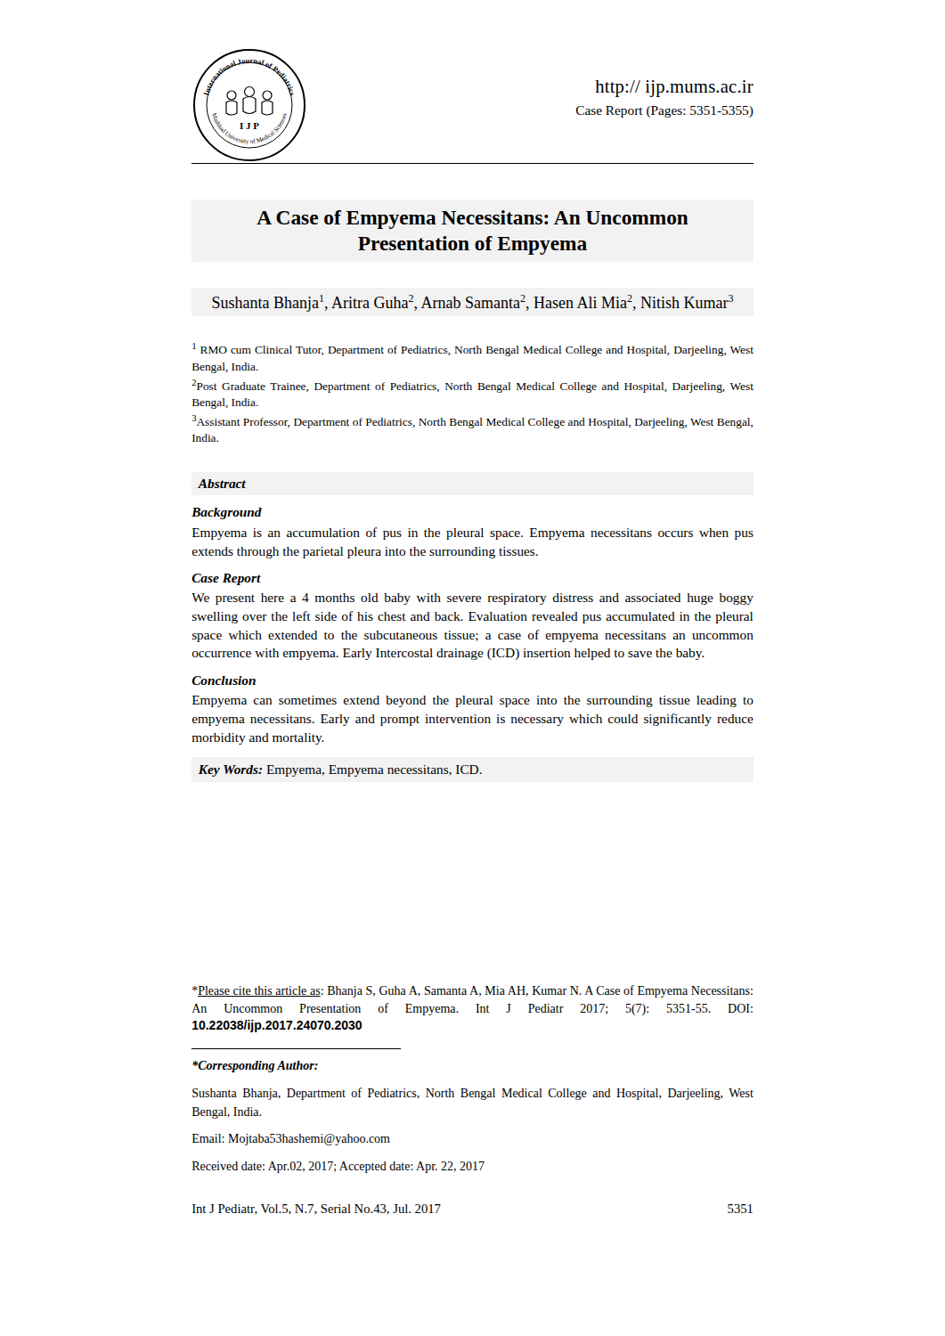International Journal of Pediatrics Mashhad University of Medical Sciences I J P
http:// ijp.mums.ac.ir
Case Report (Pages: 5351-5355)
A Case of Empyema Necessitans: An Uncommon Presentation of Empyema
Sushanta Bhanja1, Aritra Guha2, Arnab Samanta2, Hasen Ali Mia2, Nitish Kumar3
1 RMO cum Clinical Tutor, Department of Pediatrics, North Bengal Medical College and Hospital, Darjeeling, West Bengal, India.
2Post Graduate Trainee, Department of Pediatrics, North Bengal Medical College and Hospital, Darjeeling, West Bengal, India.
3Assistant Professor, Department of Pediatrics, North Bengal Medical College and Hospital, Darjeeling, West Bengal, India.
Abstract
Background
Empyema is an accumulation of pus in the pleural space. Empyema necessitans occurs when pus extends through the parietal pleura into the surrounding tissues.
Case Report
We present here a 4 months old baby with severe respiratory distress and associated huge boggy swelling over the left side of his chest and back. Evaluation revealed pus accumulated in the pleural space which extended to the subcutaneous tissue; a case of empyema necessitans an uncommon occurrence with empyema. Early Intercostal drainage (ICD) insertion helped to save the baby.
Conclusion
Empyema can sometimes extend beyond the pleural space into the surrounding tissue leading to empyema necessitans. Early and prompt intervention is necessary which could significantly reduce morbidity and mortality.
Key Words: Empyema, Empyema necessitans, ICD.
*Please cite this article as: Bhanja S, Guha A, Samanta A, Mia AH, Kumar N. A Case of Empyema Necessitans: An Uncommon Presentation of Empyema. Int J Pediatr 2017; 5(7): 5351-55. DOI: 10.22038/ijp.2017.24070.2030
*Corresponding Author:
Sushanta Bhanja, Department of Pediatrics, North Bengal Medical College and Hospital, Darjeeling, West Bengal, India.
Email: Mojtaba53hashemi@yahoo.com
Received date: Apr.02, 2017; Accepted date: Apr. 22, 2017
Int J Pediatr, Vol.5, N.7, Serial No.43, Jul. 2017 5351